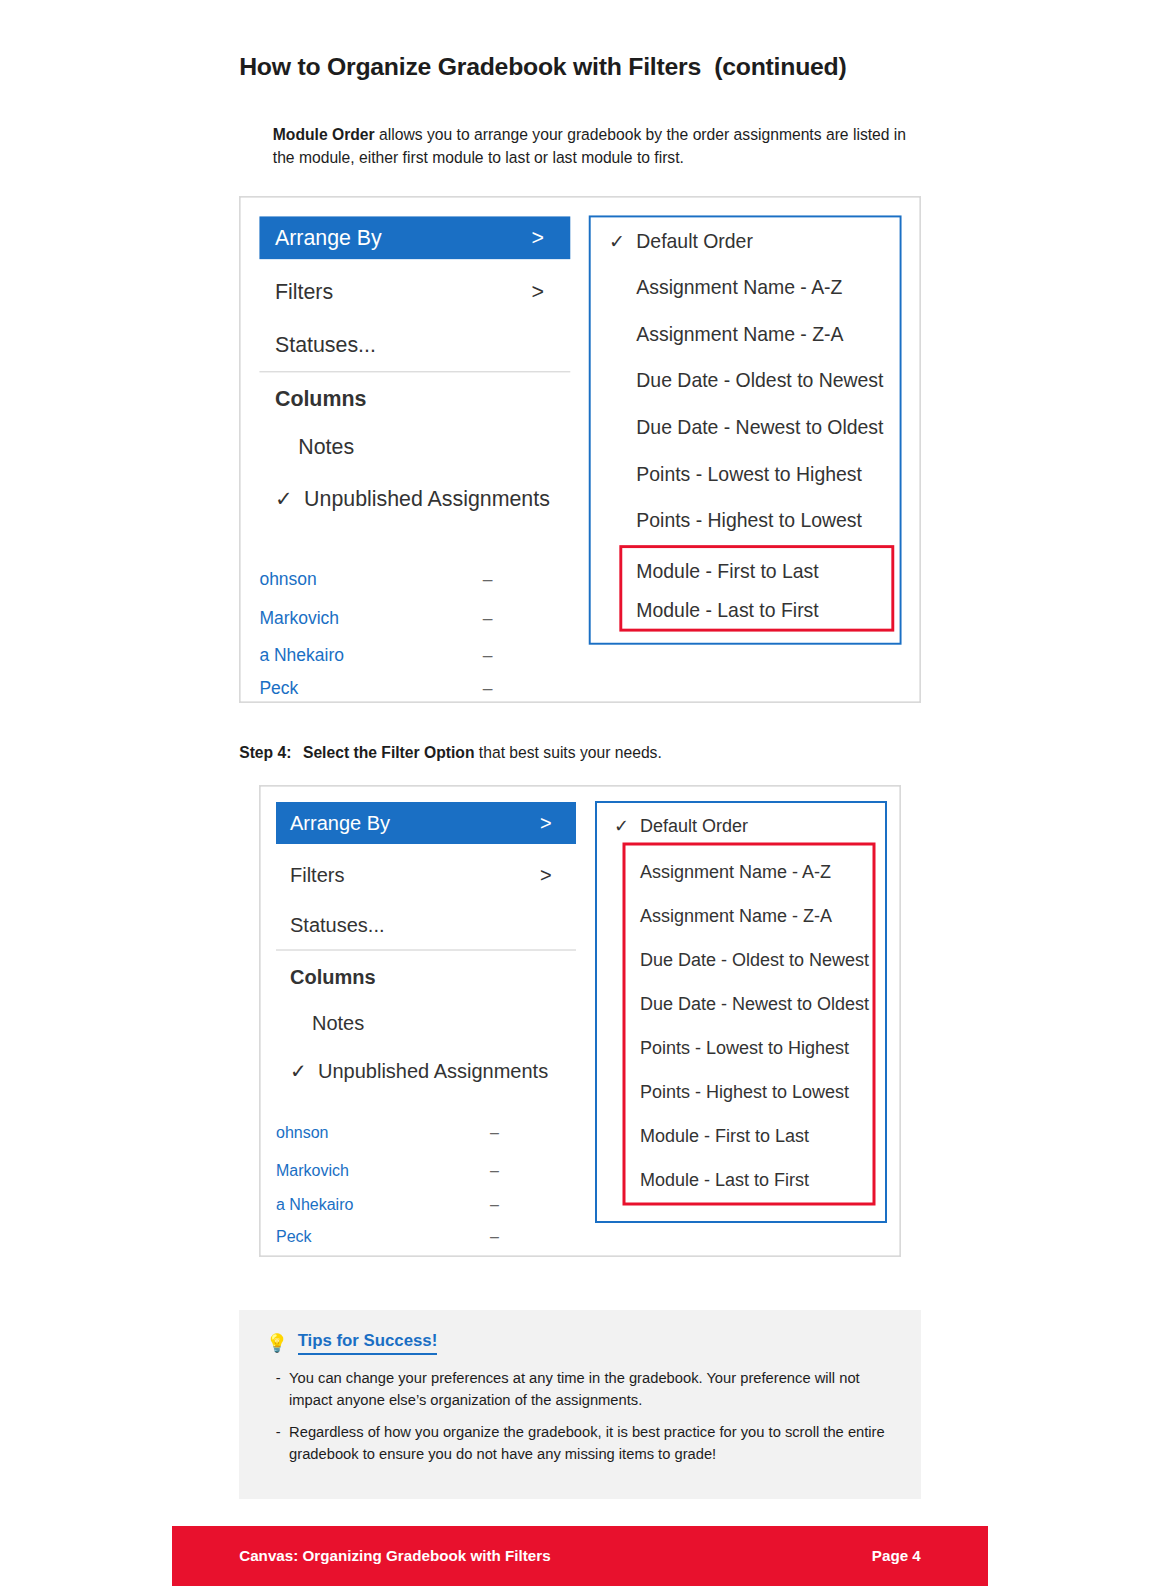How to Organize Gradebook with Filters (continued)
Module Order allows you to arrange your gradebook by the order assignments are listed in the module, either first module to last or last module to first.
Step 4: Select the Filter Option that best suits your needs.
💡
Tips for Success!
You can change your preferences at any time in the gradebook. Your preference will not impact anyone else’s organization of the assignments.
Regardless of how you organize the gradebook, it is best practice for you to scroll the entire gradebook to ensure you do not have any missing items to grade!
Canvas: Organizing Gradebook with Filters Page 4